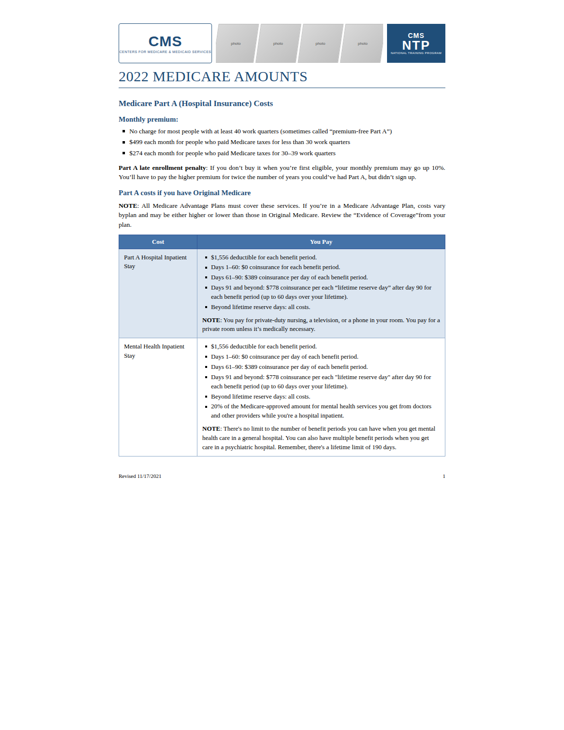CMS
CENTERS FOR MEDICARE & MEDICAID SERVICES
photo
photo
photo
photo
CMS
NTP
NATIONAL TRAINING PROGRAM
2022 MEDICARE AMOUNTS
Medicare Part A (Hospital Insurance) Costs
Monthly premium:
No charge for most people with at least 40 work quarters (sometimes called “premium-free Part A”)
$499 each month for people who paid Medicare taxes for less than 30 work quarters
$274 each month for people who paid Medicare taxes for 30–39 work quarters
Part A late enrollment penalty: If you don’t buy it when you’re first eligible, your monthly premium may go up 10%. You’ll have to pay the higher premium for twice the number of years you could’ve had Part A, but didn’t sign up.
Part A costs if you have Original Medicare
NOTE: All Medicare Advantage Plans must cover these services. If you’re in a Medicare Advantage Plan, costs vary byplan and may be either higher or lower than those in Original Medicare. Review the “Evidence of Coverage”from your plan.
| Cost | You Pay |
| --- | --- |
| Part A Hospital Inpatient Stay | $1,556 deductible for each benefit period. Days 1–60: $0 coinsurance for each benefit period. Days 61–90: $389 coinsurance per day of each benefit period. Days 91 and beyond: $778 coinsurance per each “lifetime reserve day” after day 90 for each benefit period (up to 60 days over your lifetime). Beyond lifetime reserve days: all costs. NOTE : You pay for private-duty nursing, a television, or a phone in your room. You pay for a private room unless it’s medically necessary. |
| Mental Health Inpatient Stay | $1,556 deductible for each benefit period. Days 1–60: $0 coinsurance per day of each benefit period. Days 61–90: $389 coinsurance per day of each benefit period. Days 91 and beyond: $778 coinsurance per each "lifetime reserve day" after day 90 for each benefit period (up to 60 days over your lifetime). Beyond lifetime reserve days: all costs. 20% of the Medicare-approved amount for mental health services you get from doctors and other providers while you're a hospital inpatient. NOTE : There's no limit to the number of benefit periods you can have when you get mental health care in a general hospital. You can also have multiple benefit periods when you get care in a psychiatric hospital. Remember, there's a lifetime limit of 190 days. |
Revised 11/17/2021
1